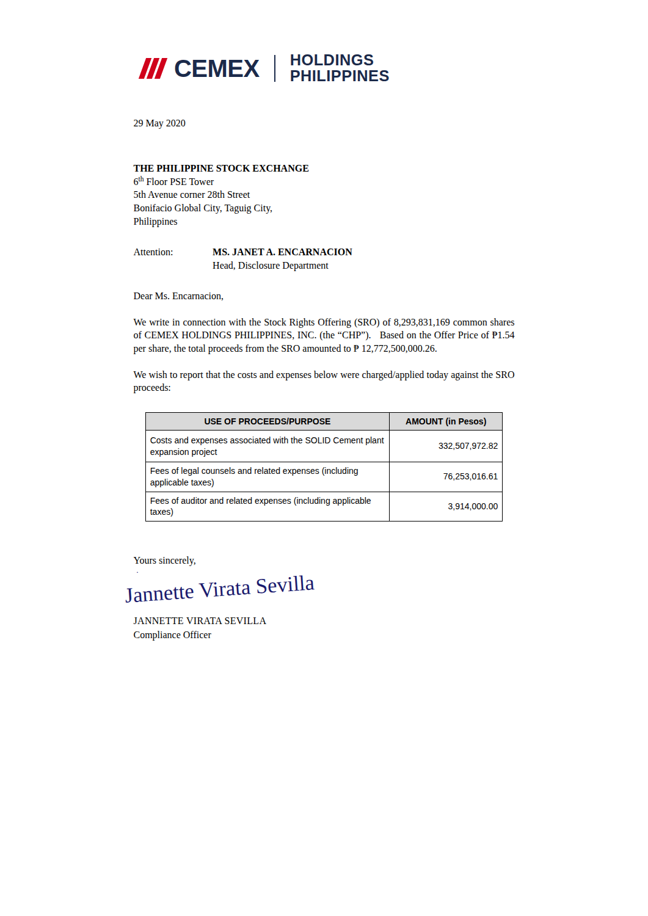CEMEX
HOLDINGS
PHILIPPINES
29 May 2020
THE PHILIPPINE STOCK EXCHANGE
6th Floor PSE Tower
5th Avenue corner 28th Street
Bonifacio Global City, Taguig City,
Philippines
Attention:
MS. JANET A. ENCARNACION
Head, Disclosure Department
Dear Ms. Encarnacion,
We write in connection with the Stock Rights Offering (SRO) of 8,293,831,169 common shares of CEMEX HOLDINGS PHILIPPINES, INC. (the “CHP”). Based on the Offer Price of ₱1.54 per share, the total proceeds from the SRO amounted to ₱ 12,772,500,000.26.
We wish to report that the costs and expenses below were charged/applied today against the SRO proceeds:
| USE OF PROCEEDS/PURPOSE | AMOUNT (in Pesos) |
| --- | --- |
| Costs and expenses associated with the SOLID Cement plant expansion project | 332,507,972.82 |
| Fees of legal counsels and related expenses (including applicable taxes) | 76,253,016.61 |
| Fees of auditor and related expenses (including applicable taxes) | 3,914,000.00 |
Yours sincerely,
. Jannette Virata Sevilla
JANNETTE VIRATA SEVILLA
Compliance Officer